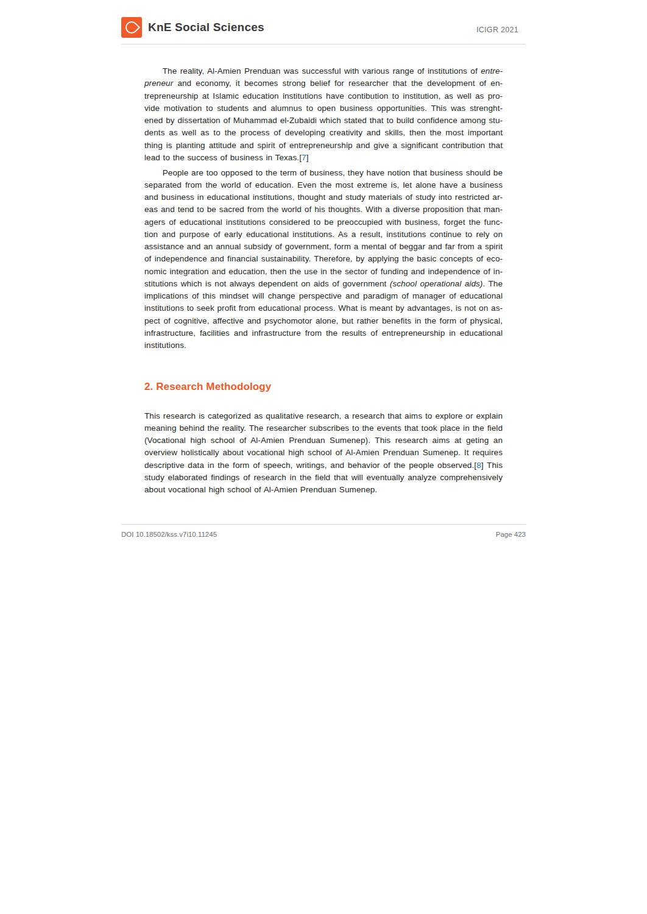KnE Social Sciences
ICIGR 2021
The reality, Al-Amien Prenduan was successful with various range of institutions of entrepreneur and economy, it becomes strong belief for researcher that the development of entrepreneurship at Islamic education institutions have contibution to institution, as well as provide motivation to students and alumnus to open business opportunities. This was strenghtened by dissertation of Muhammad el-Zubaidi which stated that to build confidence among students as well as to the process of developing creativity and skills, then the most important thing is planting attitude and spirit of entrepreneurship and give a significant contribution that lead to the success of business in Texas.[7]
People are too opposed to the term of business, they have notion that business should be separated from the world of education. Even the most extreme is, let alone have a business and business in educational institutions, thought and study materials of study into restricted areas and tend to be sacred from the world of his thoughts. With a diverse proposition that managers of educational institutions considered to be preoccupied with business, forget the function and purpose of early educational institutions. As a result, institutions continue to rely on assistance and an annual subsidy of government, form a mental of beggar and far from a spirit of independence and financial sustainability. Therefore, by applying the basic concepts of economic integration and education, then the use in the sector of funding and independence of institutions which is not always dependent on aids of government (school operational aids). The implications of this mindset will change perspective and paradigm of manager of educational institutions to seek profit from educational process. What is meant by advantages, is not on aspect of cognitive, affective and psychomotor alone, but rather benefits in the form of physical, infrastructure, facilities and infrastructure from the results of entrepreneurship in educational institutions.
2. Research Methodology
This research is categorized as qualitative research, a research that aims to explore or explain meaning behind the reality. The researcher subscribes to the events that took place in the field (Vocational high school of Al-Amien Prenduan Sumenep). This research aims at geting an overview holistically about vocational high school of Al-Amien Prenduan Sumenep. It requires descriptive data in the form of speech, writings, and behavior of the people observed.[8] This study elaborated findings of research in the field that will eventually analyze comprehensively about vocational high school of Al-Amien Prenduan Sumenep.
DOI 10.18502/kss.v7i10.11245
Page 423